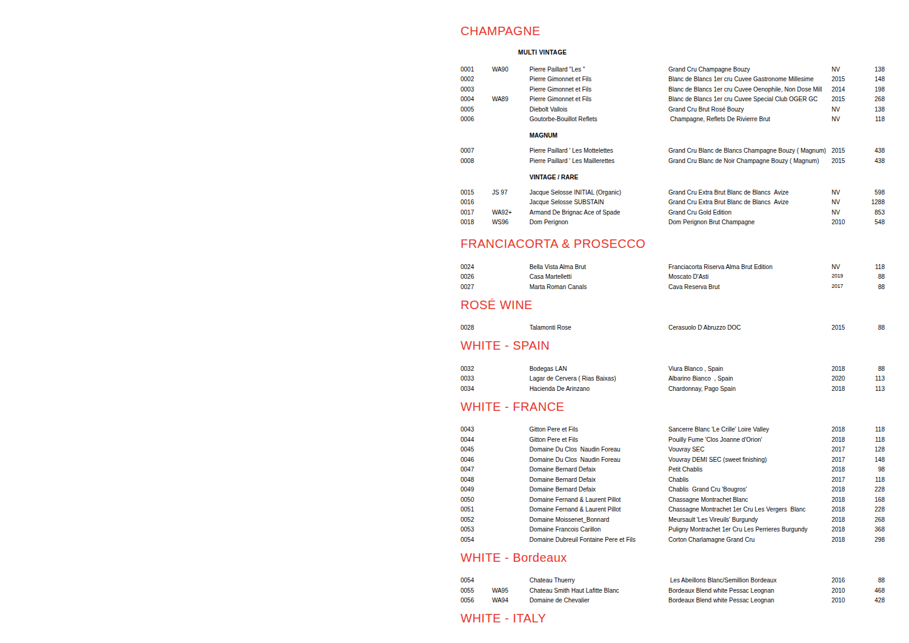CHAMPAGNE
MULTI VINTAGE
| 0001 | WA90 | Pierre Paillard "Les " | Grand Cru Champagne Bouzy | NV | 138 |
| 0002 | | Pierre Gimonnet et Fils | Blanc de Blancs 1er cru Cuvee Gastronome Millesime | 2015 | 148 |
| 0003 | | Pierre Gimonnet et Fils | Blanc de Blancs 1er cru Cuvee Oenophile, Non Dose Mill | 2014 | 198 |
| 0004 | WA89 | Pierre Gimonnet et Fils | Blanc de Blancs 1er cru Cuvee Special Club OGER GC | 2015 | 268 |
| 0005 | | Diebolt Vallois | Grand Cru Brut Rosé Bouzy | NV | 138 |
| 0006 | | Goutorbe-Bouillot Reflets | Champagne, Reflets De Rivierre Brut | NV | 118 |
| | MAGNUM |
| 0007 | | Pierre Paillard ' Les Mottelettes | Grand Cru Blanc de Blancs Champagne Bouzy ( Magnum) | 2015 | 438 |
| 0008 | | Pierre Paillard ' Les Maillerettes | Grand Cru Blanc de Noir Champagne Bouzy ( Magnum) | 2015 | 438 |
| | VINTAGE / RARE |
| 0015 | JS 97 | Jacque Selosse INITIAL (Organic) | Grand Cru Extra Brut Blanc de Blancs Avize | NV | 598 |
| 0016 | | Jacque Selosse SUBSTAIN | Grand Cru Extra Brut Blanc de Blancs Avize | NV | 1288 |
| 0017 | WA92+ | Armand De Brignac Ace of Spade | Grand Cru Gold Edition | NV | 853 |
| 0018 | WS96 | Dom Perignon | Dom Perignon Brut Champagne | 2010 | 548 |
FRANCIACORTA & PROSECCO
| 0024 | | Bella Vista Alma Brut | Franciacorta Riserva Alma Brut Edition | NV | 118 |
| 0026 | | Casa Martelletti | Moscato D'Asti | 2019 | 88 |
| 0027 | | Marta Roman Canals | Cava Reserva Brut | 2017 | 88 |
ROSÉ WINE
| 0028 | | Talamonti Rose | Cerasuolo D Abruzzo DOC | 2015 | 88 |
WHITE - SPAIN
| 0032 | | Bodegas LAN | Viura Blanco , Spain | 2018 | 88 |
| 0033 | | Lagar de Cervera ( Rias Baixas) | Albarino Bianco , Spain | 2020 | 113 |
| 0034 | | Hacienda De Arinzano | Chardonnay, Pago Spain | 2018 | 113 |
WHITE - FRANCE
| 0043 | | Gitton Pere et Fils | Sancerre Blanc 'Le Crille' Loire Valley | 2018 | 118 |
| 0044 | | Gitton Pere et Fils | Pouilly Fume 'Clos Joanne d'Orion' | 2018 | 118 |
| 0045 | | Domaine Du Clos Naudin Foreau | Vouvray SEC | 2017 | 128 |
| 0046 | | Domaine Du Clos Naudin Foreau | Vouvray DEMI SEC (sweet finishing) | 2017 | 148 |
| 0047 | | Domaine Bernard Defaix | Petit Chablis | 2018 | 98 |
| 0048 | | Domaine Bernard Defaix | Chablis | 2017 | 118 |
| 0049 | | Domaine Bernard Defaix | Chablis Grand Cru 'Bougros' | 2018 | 228 |
| 0050 | | Domaine Fernand & Laurent Pillot | Chassagne Montrachet Blanc | 2018 | 168 |
| 0051 | | Domaine Fernand & Laurent Pillot | Chassagne Montrachet 1er Cru Les Vergers Blanc | 2018 | 228 |
| 0052 | | Domaine Moissenet_Bonnard | Meursault 'Les Vireuils' Burgundy | 2018 | 268 |
| 0053 | | Domaine Francois Carillon | Puligny Montrachet 1er Cru Les Perrieres Burgundy | 2018 | 368 |
| 0054 | | Domaine Dubreuil Fontaine Pere et Fils | Corton Charlamagne Grand Cru | 2018 | 298 |
WHITE - Bordeaux
| 0054 | | Chateau Thuerry | Les Abeillons Blanc/Semillion Bordeaux | 2016 | 88 |
| 0055 | WA95 | Chateau Smith Haut Lafitte Blanc | Bordeaux Blend white Pessac Leognan | 2010 | 468 |
| 0056 | WA94 | Domaine de Chevalier | Bordeaux Blend white Pessac Leognan | 2010 | 428 |
WHITE - ITALY